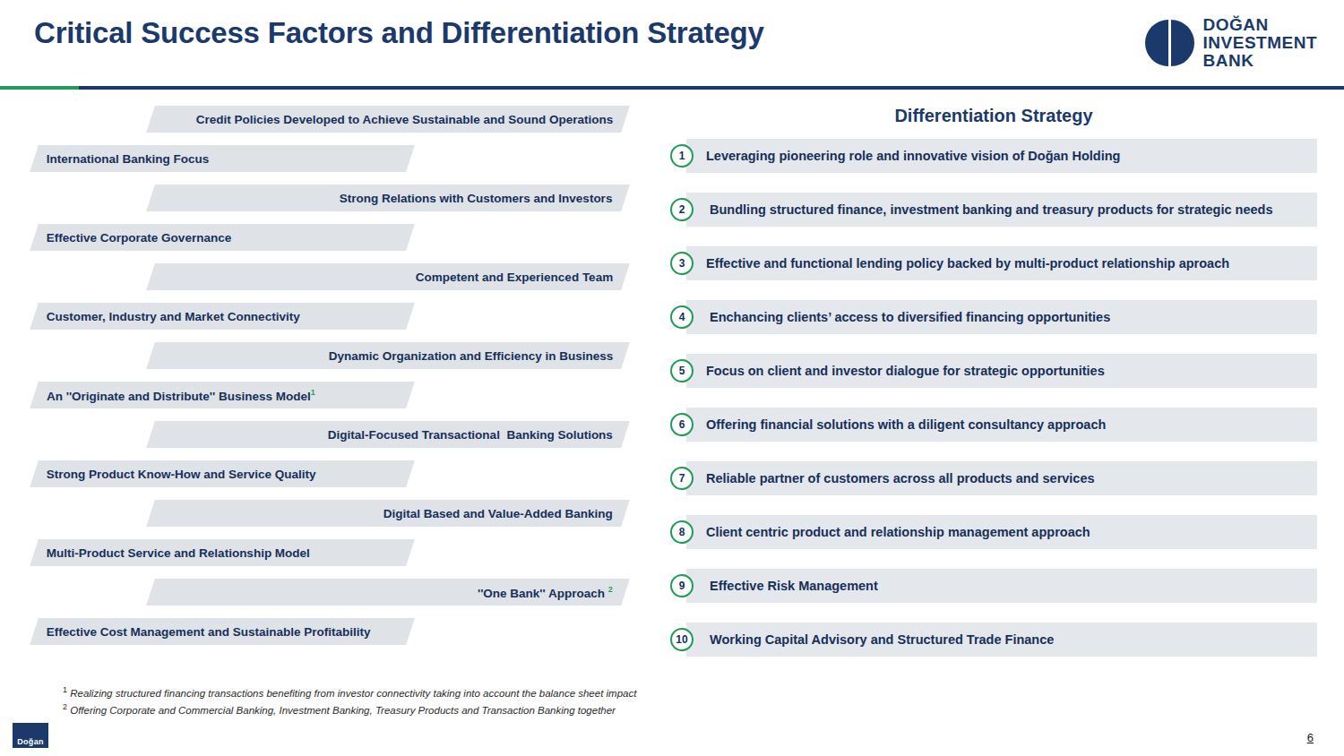Critical Success Factors and Differentiation Strategy
DOĞAN
INVESTMENT
BANK
Credit Policies Developed to Achieve Sustainable and Sound Operations
International Banking Focus
Strong Relations with Customers and Investors
Effective Corporate Governance
Competent and Experienced Team
Customer, Industry and Market Connectivity
Dynamic Organization and Efficiency in Business
An ''Originate and Distribute'' Business Model1
Digital-Focused Transactional Banking Solutions
Strong Product Know-How and Service Quality
Digital Based and Value-Added Banking
Multi-Product Service and Relationship Model
''One Bank'' Approach 2
Effective Cost Management and Sustainable Profitability
Differentiation Strategy
1
Leveraging pioneering role and innovative vision of Doğan Holding
2
Bundling structured finance, investment banking and treasury products for strategic needs
3
Effective and functional lending policy backed by multi-product relationship aproach
4
Enchancing clients’ access to diversified financing opportunities
5
Focus on client and investor dialogue for strategic opportunities
6
Offering financial solutions with a diligent consultancy approach
7
Reliable partner of customers across all products and services
8
Client centric product and relationship management approach
9
Effective Risk Management
10
Working Capital Advisory and Structured Trade Finance
1 Realizing structured financing transactions benefiting from investor connectivity taking into account the balance sheet impact
2 Offering Corporate and Commercial Banking, Investment Banking, Treasury Products and Transaction Banking together
Doğan
6